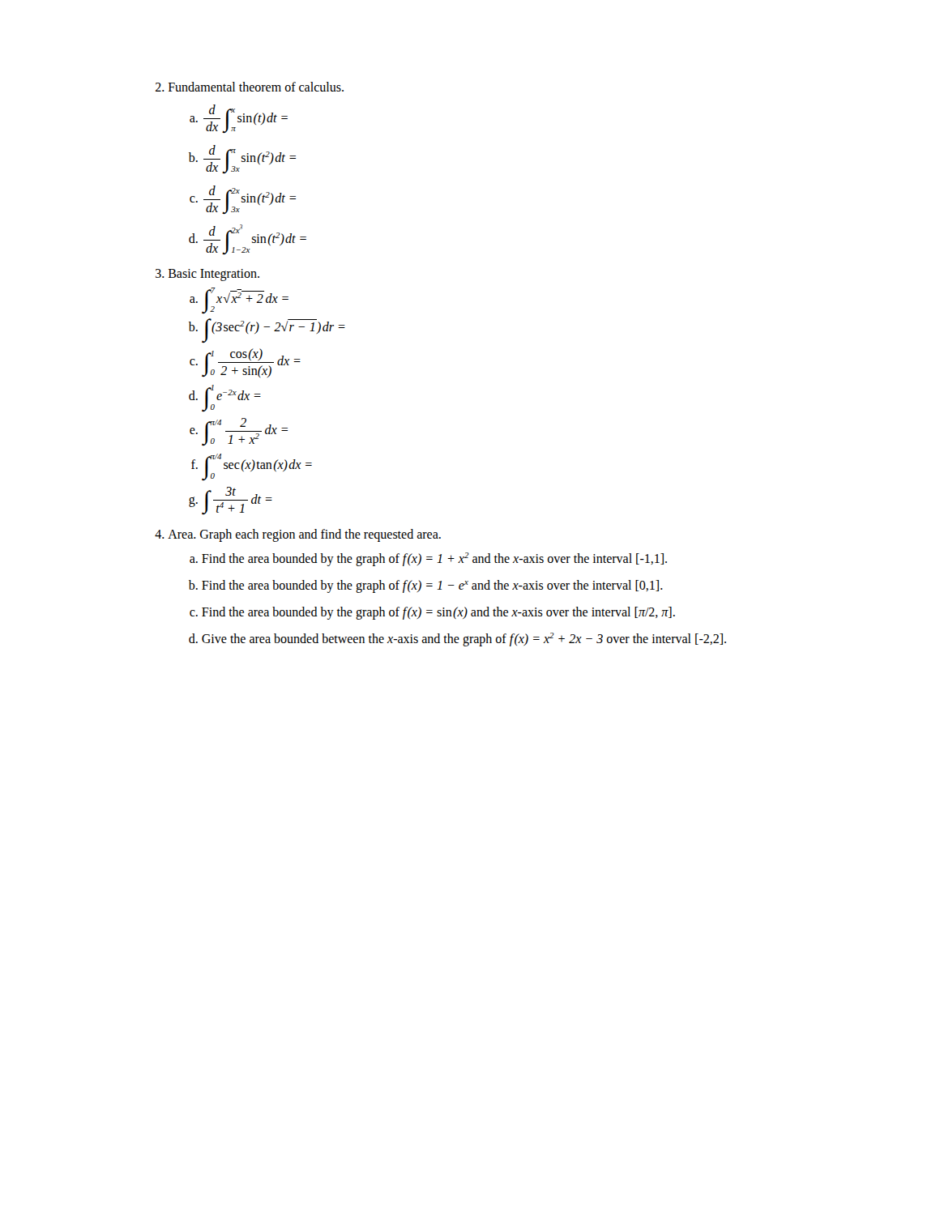Fundamental theorem of calculus.
ddx∫xπ sin (t) dt =
ddx∫π 3x sin (t2) dt =
ddx∫2x 3x sin (t2) dt =
ddx∫2x31−2x sin (t2) dt =
Basic Integration.
∫72x √ x2 + 2  dx =
∫(3 sec2 (r) − 2√ r − 1 ) dr =
∫10 cos (x) 2 + sin(x) dx =
∫10e−2x dx =
∫π/4021 + x2 dx =
∫π/40 sec (x) tan (x) dx =
∫3t t4 + 1 dt =
Area. Graph each region and find the requested area.
Find the area bounded by the graph of f (x) = 1 + x2 and the x-axis over the interval [-1,1].
Find the area bounded by the graph of f (x) = 1 − ex and the x-axis over the interval [0,1].
Find the area bounded by the graph of f (x) = sin (x) and the x-axis over the interval [π/2, π].
Give the area bounded between the x-axis and the graph of f (x) = x2 + 2x − 3 over the interval [-2,2].